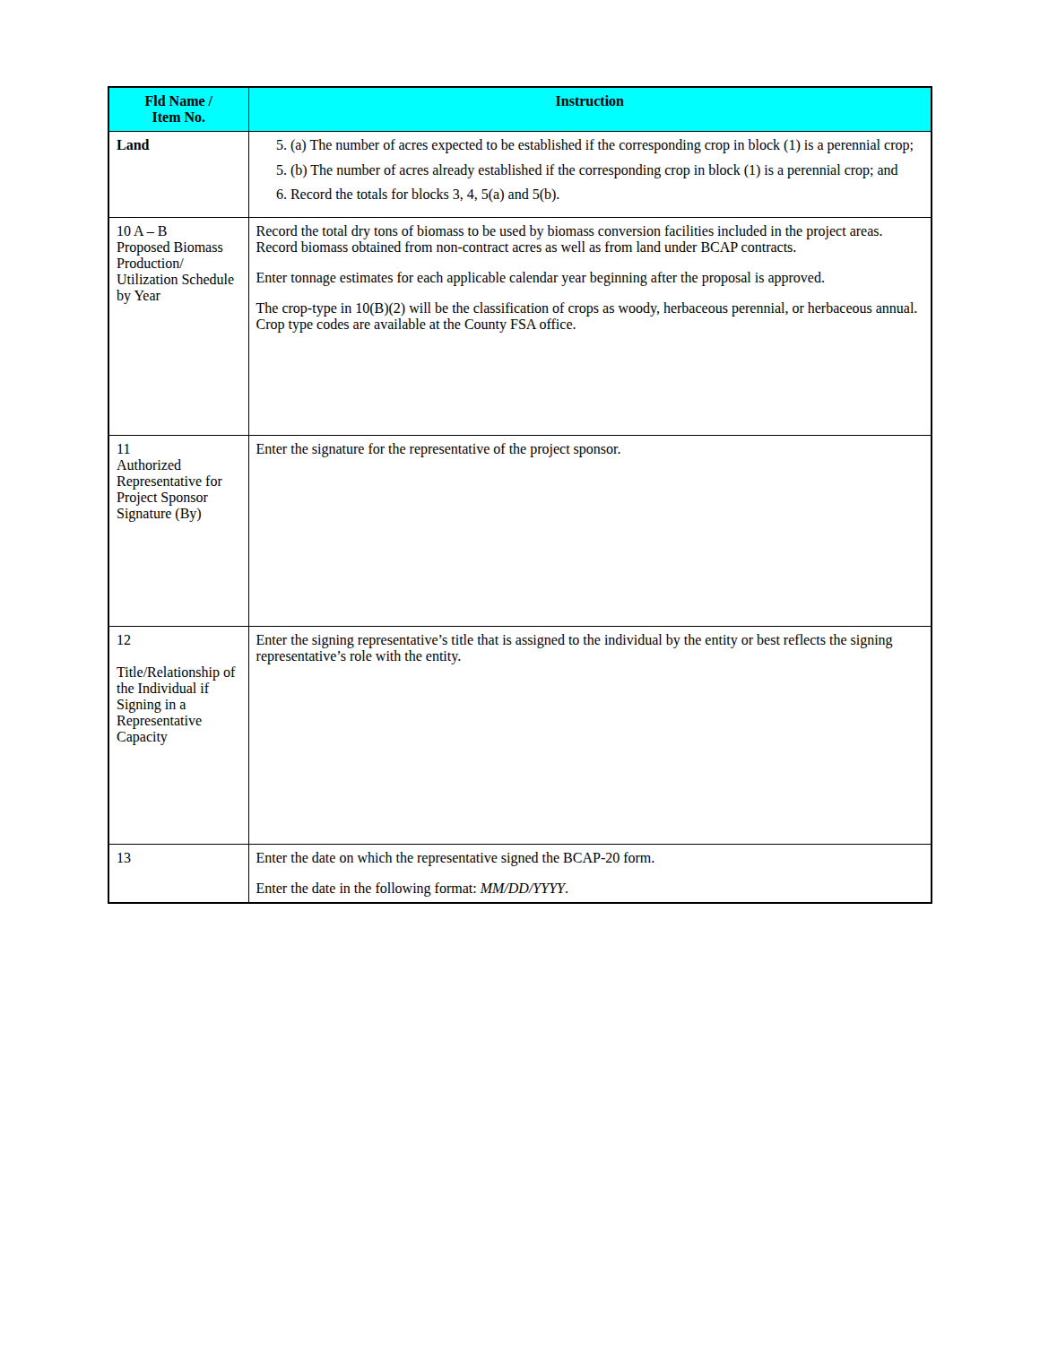| Fld Name / Item No. | Instruction |
| --- | --- |
| Land | (a) The number of acres expected to be established if the corresponding crop in block (1) is a perennial crop; (b) The number of acres already established if the corresponding crop in block (1) is a perennial crop; and Record the totals for blocks 3, 4, 5(a) and 5(b). |
| 10 A – B Proposed Biomass Production/ Utilization Schedule by Year | Record the total dry tons of biomass to be used by biomass conversion facilities included in the project areas. Record biomass obtained from non-contract acres as well as from land under BCAP contracts. Enter tonnage estimates for each applicable calendar year beginning after the proposal is approved. The crop-type in 10(B)(2) will be the classification of crops as woody, herbaceous perennial, or herbaceous annual. Crop type codes are available at the County FSA office. |
| 11 Authorized Representative for Project Sponsor Signature (By) | Enter the signature for the representative of the project sponsor. |
| 12 Title/Relationship of the Individual if Signing in a Representative Capacity | Enter the signing representative’s title that is assigned to the individual by the entity or best reflects the signing representative’s role with the entity. |
| 13 | Enter the date on which the representative signed the BCAP-20 form. Enter the date in the following format: MM/DD/YYYY . |